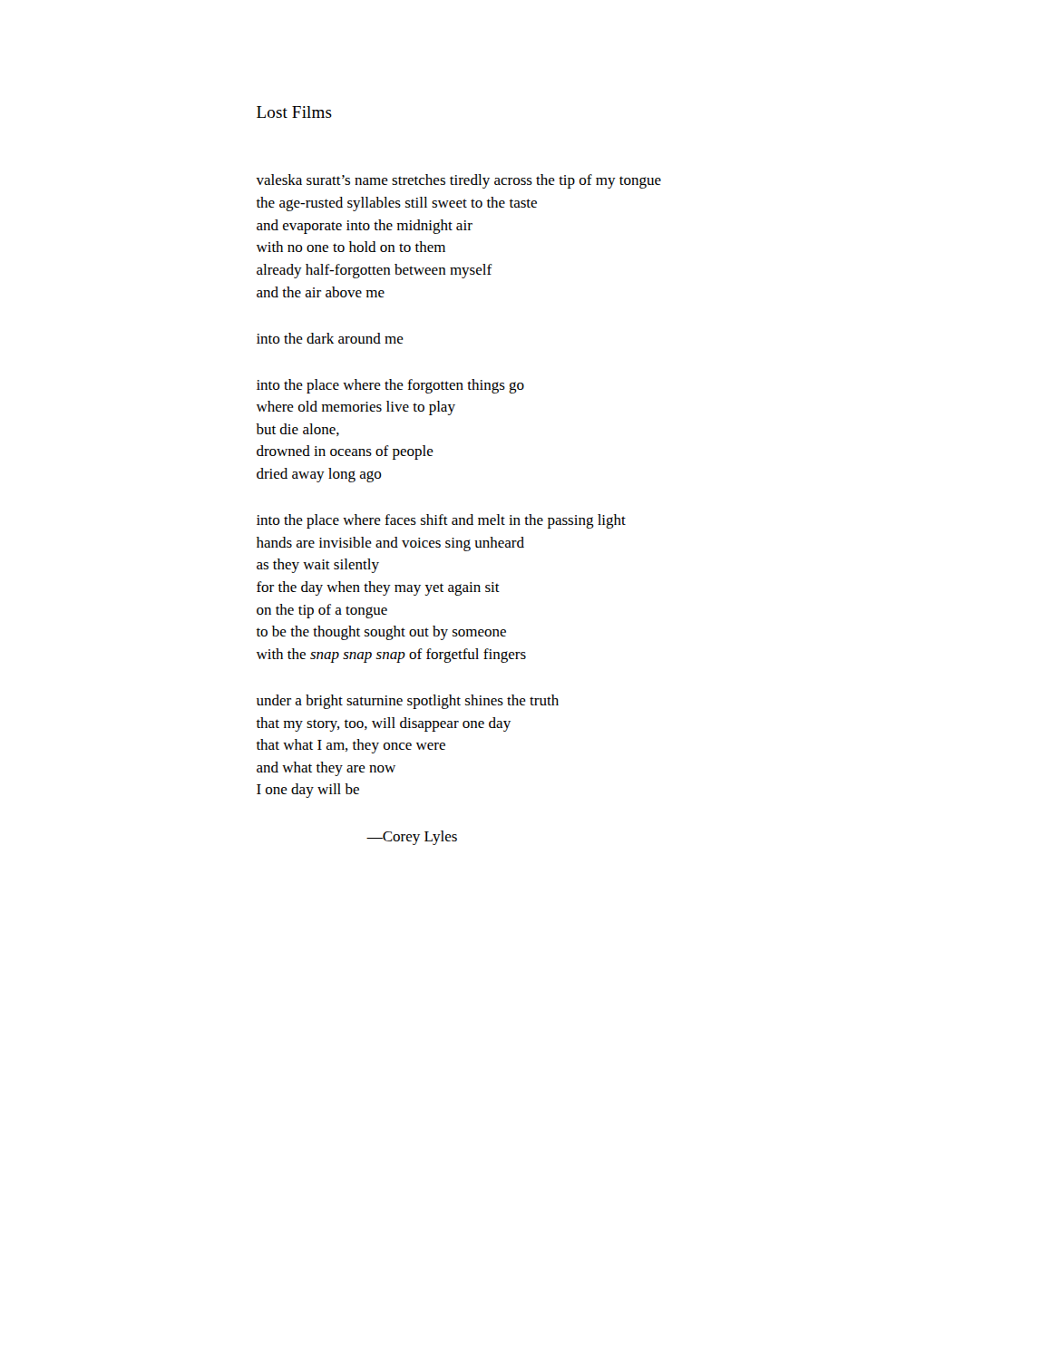Lost Films
valeska suratt’s name stretches tiredly across the tip of my tongue
the age-rusted syllables still sweet to the taste
and evaporate into the midnight air
with no one to hold on to them
already half-forgotten between myself
and the air above me
into the dark around me
into the place where the forgotten things go
where old memories live to play
but die alone,
drowned in oceans of people
dried away long ago
into the place where faces shift and melt in the passing light
hands are invisible and voices sing unheard
as they wait silently
for the day when they may yet again sit
on the tip of a tongue
to be the thought sought out by someone
with the snap snap snap of forgetful fingers
under a bright saturnine spotlight shines the truth
that my story, too, will disappear one day
that what I am, they once were
and what they are now
I one day will be
—Corey Lyles